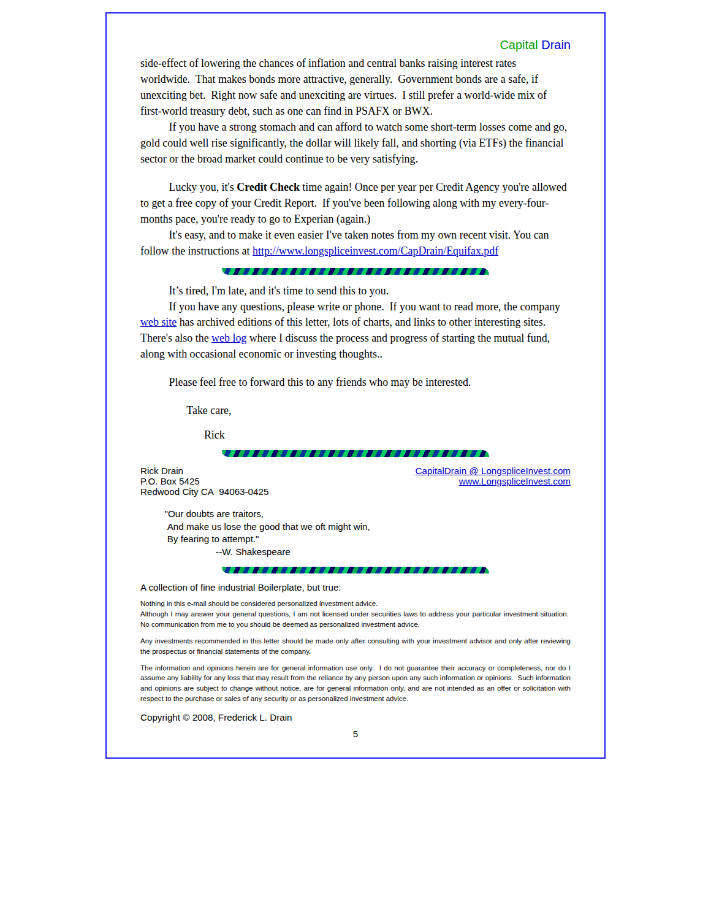Capital Drain
side-effect of lowering the chances of inflation and central banks raising interest rates worldwide. That makes bonds more attractive, generally. Government bonds are a safe, if unexciting bet. Right now safe and unexciting are virtues. I still prefer a world-wide mix of first-world treasury debt, such as one can find in PSAFX or BWX.
If you have a strong stomach and can afford to watch some short-term losses come and go, gold could well rise significantly, the dollar will likely fall, and shorting (via ETFs) the financial sector or the broad market could continue to be very satisfying.
Lucky you, it's Credit Check time again! Once per year per Credit Agency you're allowed to get a free copy of your Credit Report. If you've been following along with my every-four-months pace, you're ready to go to Experian (again.)
It's easy, and to make it even easier I've taken notes from my own recent visit. You can follow the instructions at http://www.longspliceinvest.com/CapDrain/Equifax.pdf
It’s tired, I'm late, and it's time to send this to you.
If you have any questions, please write or phone. If you want to read more, the company web site has archived editions of this letter, lots of charts, and links to other interesting sites. There's also the web log where I discuss the process and progress of starting the mutual fund, along with occasional economic or investing thoughts..
Please feel free to forward this to any friends who may be interested.
Take care, Rick
| Rick Drain | CapitalDrain @ LongspliceInvest.com |
| P.O. Box 5425 | www.LongspliceInvest.com |
| Redwood City CA 94063-0425 | |
"Our doubts are traitors,
And make us lose the good that we oft might win,
By fearing to attempt."
--W. Shakespeare
A collection of fine industrial Boilerplate, but true:
Nothing in this e-mail should be considered personalized investment advice.
Although I may answer your general questions, I am not licensed under securities laws to address your particular investment situation. No communication from me to you should be deemed as personalized investment advice.
Any investments recommended in this letter should be made only after consulting with your investment advisor and only after reviewing the prospectus or financial statements of the company.
The information and opinions herein are for general information use only. I do not guarantee their accuracy or completeness, nor do I assume any liability for any loss that may result from the reliance by any person upon any such information or opinions. Such information and opinions are subject to change without notice, are for general information only, and are not intended as an offer or solicitation with respect to the purchase or sales of any security or as personalized investment advice.
Copyright © 2008, Frederick L. Drain
5